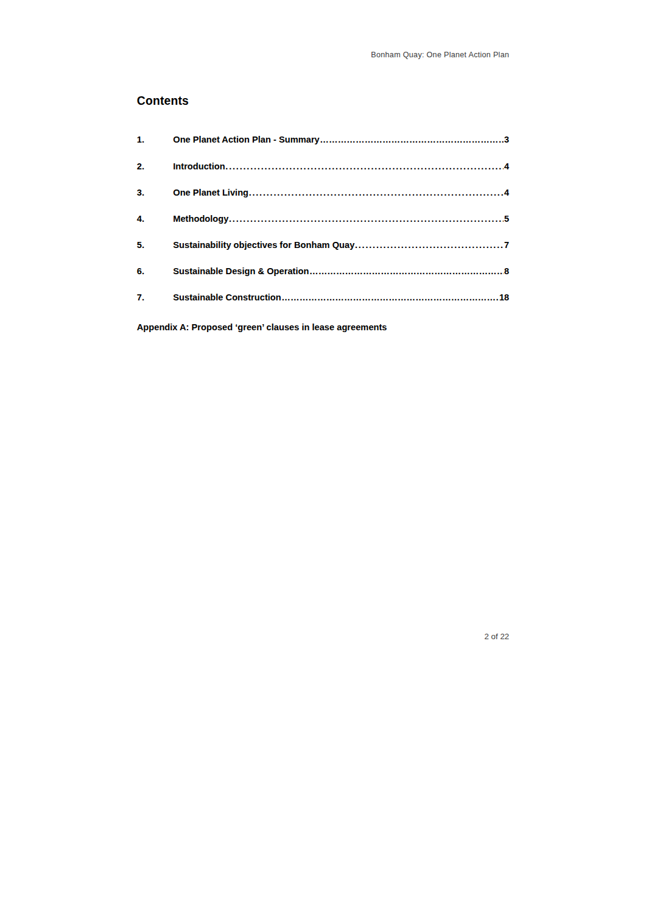Bonham Quay: One Planet Action Plan
Contents
1. One Planet Action Plan - Summary 3
2. Introduction 4
3. One Planet Living 4
4. Methodology 5
5. Sustainability objectives for Bonham Quay 7
6. Sustainable Design & Operation 8
7. Sustainable Construction 18
Appendix A: Proposed ‘green’ clauses in lease agreements
2 of 22